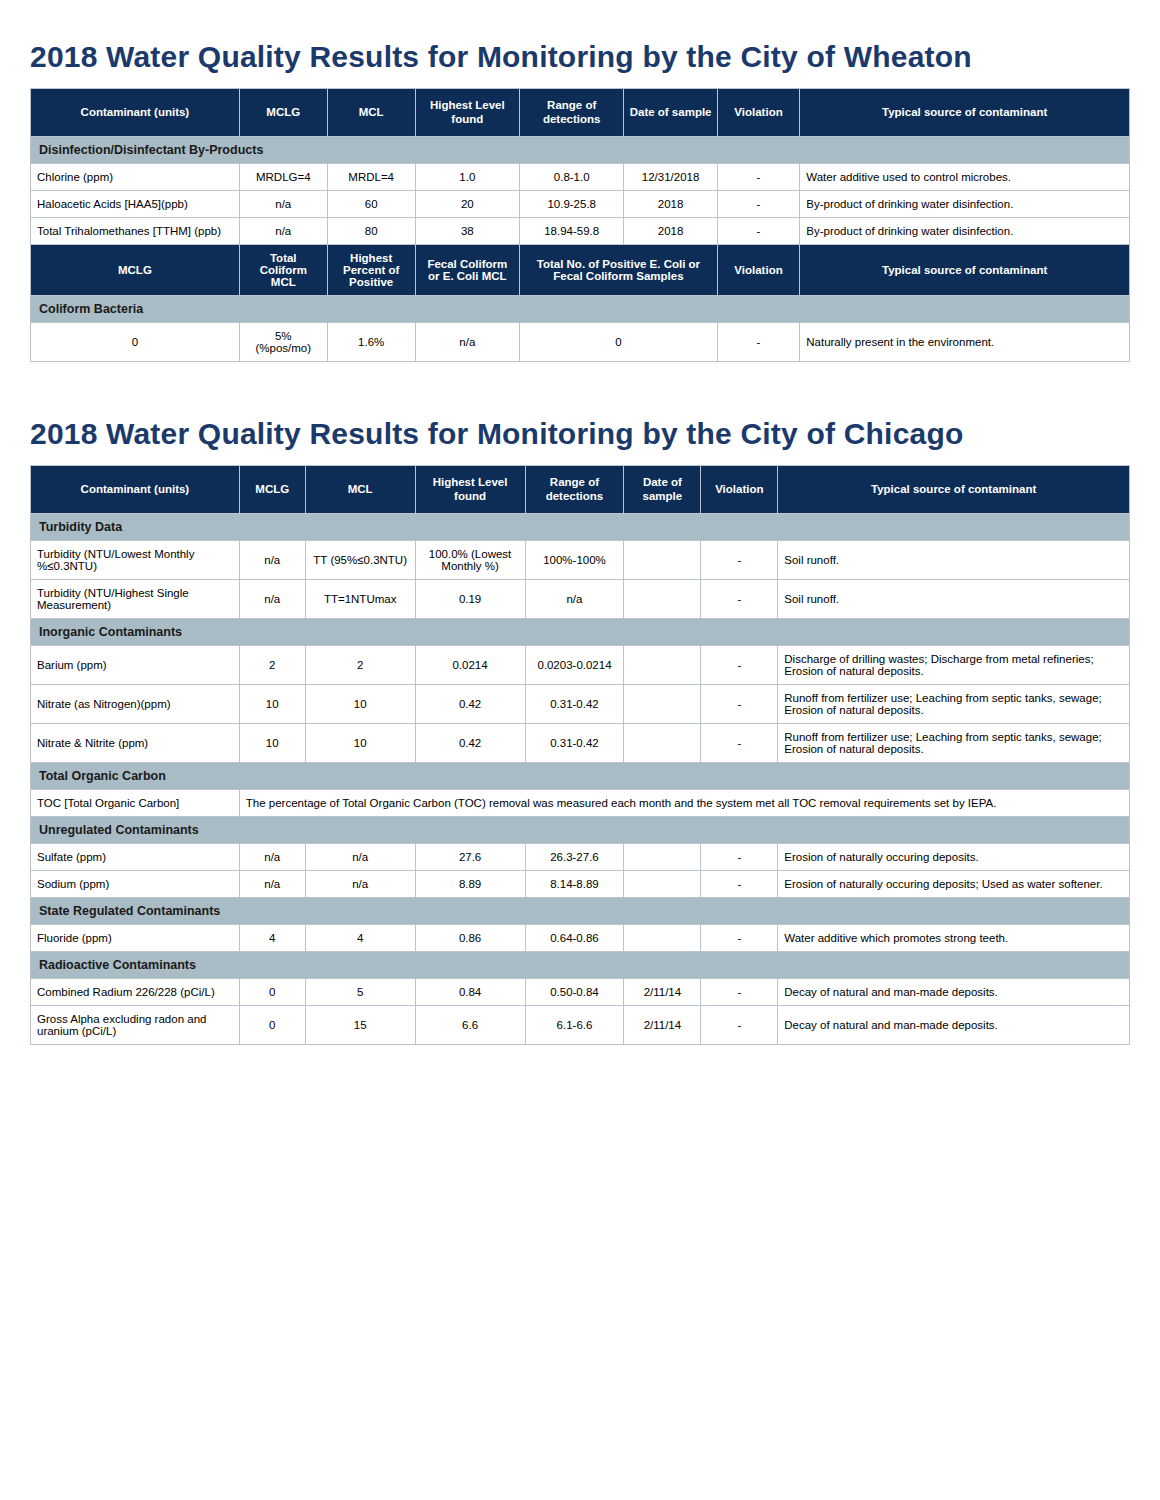2018 Water Quality Results for Monitoring by the City of Wheaton
| Contaminant (units) | MCLG | MCL | Highest Level found | Range of detections | Date of sample | Violation | Typical source of contaminant |
| --- | --- | --- | --- | --- | --- | --- | --- |
| Disinfection/Disinfectant By-Products |
| Chlorine (ppm) | MRDLG=4 | MRDL=4 | 1.0 | 0.8-1.0 | 12/31/2018 | - | Water additive used to control microbes. |
| Haloacetic Acids [HAA5](ppb) | n/a | 60 | 20 | 10.9-25.8 | 2018 | - | By-product of drinking water disinfection. |
| Total Trihalomethanes [TTHM] (ppb) | n/a | 80 | 38 | 18.94-59.8 | 2018 | - | By-product of drinking water disinfection. |
| MCLG | Total Coliform MCL | Highest Percent of Positive | Fecal Coliform or E. Coli MCL | Total No. of Positive E. Coli or Fecal Coliform Samples | Violation | Typical source of contaminant |
| Coliform Bacteria |
| 0 | 5% (%pos/mo) | 1.6% | n/a | 0 | - | Naturally present in the environment. |
2018 Water Quality Results for Monitoring by the City of Chicago
| Contaminant (units) | MCLG | MCL | Highest Level found | Range of detections | Date of sample | Violation | Typical source of contaminant |
| --- | --- | --- | --- | --- | --- | --- | --- |
| Turbidity Data |
| Turbidity (NTU/Lowest Monthly %≤0.3NTU) | n/a | TT (95%≤0.3NTU) | 100.0% (Lowest Monthly %) | 100%-100% | | - | Soil runoff. |
| Turbidity (NTU/Highest Single Measurement) | n/a | TT=1NTUmax | 0.19 | n/a | | - | Soil runoff. |
| Inorganic Contaminants |
| Barium (ppm) | 2 | 2 | 0.0214 | 0.0203-0.0214 | | - | Discharge of drilling wastes; Discharge from metal refineries; Erosion of natural deposits. |
| Nitrate (as Nitrogen)(ppm) | 10 | 10 | 0.42 | 0.31-0.42 | | - | Runoff from fertilizer use; Leaching from septic tanks, sewage; Erosion of natural deposits. |
| Nitrate & Nitrite (ppm) | 10 | 10 | 0.42 | 0.31-0.42 | | - | Runoff from fertilizer use; Leaching from septic tanks, sewage; Erosion of natural deposits. |
| Total Organic Carbon |
| TOC [Total Organic Carbon] | The percentage of Total Organic Carbon (TOC) removal was measured each month and the system met all TOC removal requirements set by IEPA. |
| Unregulated Contaminants |
| Sulfate (ppm) | n/a | n/a | 27.6 | 26.3-27.6 | | - | Erosion of naturally occuring deposits. |
| Sodium (ppm) | n/a | n/a | 8.89 | 8.14-8.89 | | - | Erosion of naturally occuring deposits; Used as water softener. |
| State Regulated Contaminants |
| Fluoride (ppm) | 4 | 4 | 0.86 | 0.64-0.86 | | - | Water additive which promotes strong teeth. |
| Radioactive Contaminants |
| Combined Radium 226/228 (pCi/L) | 0 | 5 | 0.84 | 0.50-0.84 | 2/11/14 | - | Decay of natural and man-made deposits. |
| Gross Alpha excluding radon and uranium (pCi/L) | 0 | 15 | 6.6 | 6.1-6.6 | 2/11/14 | - | Decay of natural and man-made deposits. |